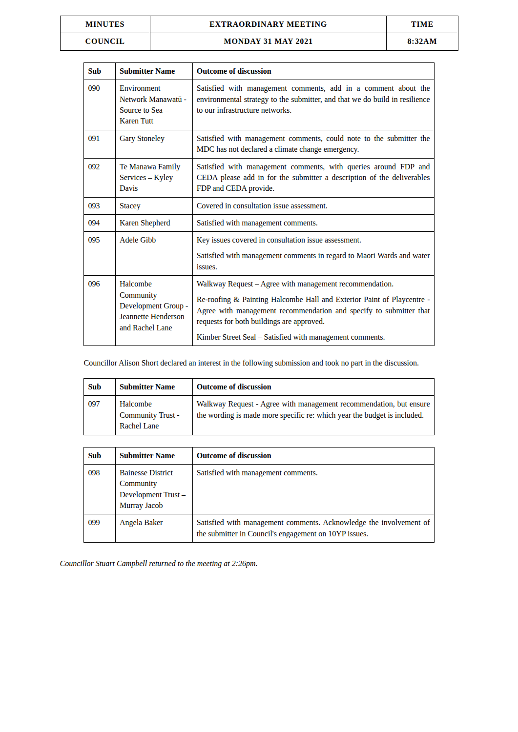| MINUTES | EXTRAORDINARY MEETING | TIME |
| COUNCIL | MONDAY 31 MAY 2021 | 8:32AM |
| Sub | Submitter Name | Outcome of discussion |
| --- | --- | --- |
| 090 | Environment Network Manawatū - Source to Sea – Karen Tutt | Satisfied with management comments, add in a comment about the environmental strategy to the submitter, and that we do build in resilience to our infrastructure networks. |
| 091 | Gary Stoneley | Satisfied with management comments, could note to the submitter the MDC has not declared a climate change emergency. |
| 092 | Te Manawa Family Services – Kyley Davis | Satisfied with management comments, with queries around FDP and CEDA please add in for the submitter a description of the deliverables FDP and CEDA provide. |
| 093 | Stacey | Covered in consultation issue assessment. |
| 094 | Karen Shepherd | Satisfied with management comments. |
| 095 | Adele Gibb | Key issues covered in consultation issue assessment. Satisfied with management comments in regard to Māori Wards and water issues. |
| 096 | Halcombe Community Development Group - Jeannette Henderson and Rachel Lane | Walkway Request – Agree with management recommendation. Re-roofing & Painting Halcombe Hall and Exterior Paint of Playcentre - Agree with management recommendation and specify to submitter that requests for both buildings are approved. Kimber Street Seal – Satisfied with management comments. |
Councillor Alison Short declared an interest in the following submission and took no part in the discussion.
| Sub | Submitter Name | Outcome of discussion |
| --- | --- | --- |
| 097 | Halcombe Community Trust - Rachel Lane | Walkway Request - Agree with management recommendation, but ensure the wording is made more specific re: which year the budget is included. |
| Sub | Submitter Name | Outcome of discussion |
| --- | --- | --- |
| 098 | Bainesse District Community Development Trust – Murray Jacob | Satisfied with management comments. |
| 099 | Angela Baker | Satisfied with management comments. Acknowledge the involvement of the submitter in Council's engagement on 10YP issues. |
Councillor Stuart Campbell returned to the meeting at 2:26pm.